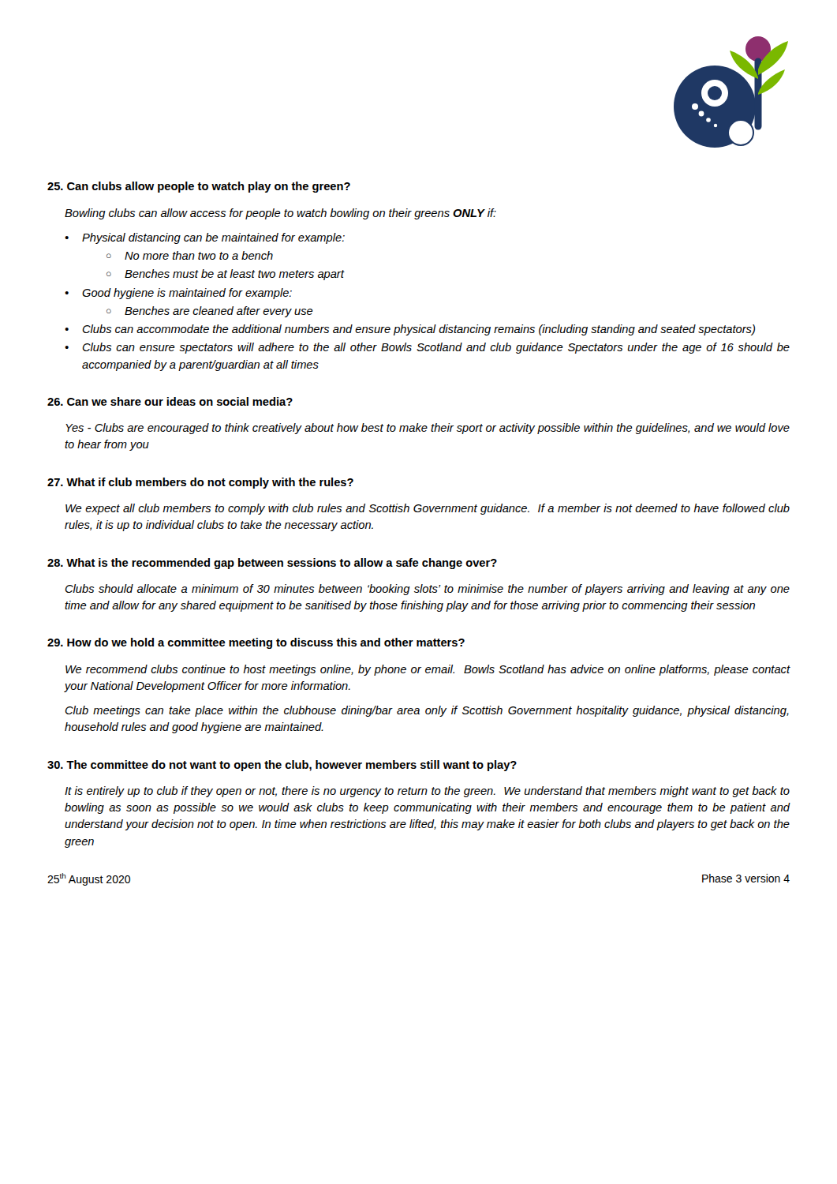25. Can clubs allow people to watch play on the green?
Bowling clubs can allow access for people to watch bowling on their greens ONLY if:
Physical distancing can be maintained for example:
No more than two to a bench
Benches must be at least two meters apart
Good hygiene is maintained for example:
Benches are cleaned after every use
Clubs can accommodate the additional numbers and ensure physical distancing remains (including standing and seated spectators)
Clubs can ensure spectators will adhere to the all other Bowls Scotland and club guidance Spectators under the age of 16 should be accompanied by a parent/guardian at all times
26. Can we share our ideas on social media?
Yes - Clubs are encouraged to think creatively about how best to make their sport or activity possible within the guidelines, and we would love to hear from you
27. What if club members do not comply with the rules?
We expect all club members to comply with club rules and Scottish Government guidance. If a member is not deemed to have followed club rules, it is up to individual clubs to take the necessary action.
28. What is the recommended gap between sessions to allow a safe change over?
Clubs should allocate a minimum of 30 minutes between ‘booking slots’ to minimise the number of players arriving and leaving at any one time and allow for any shared equipment to be sanitised by those finishing play and for those arriving prior to commencing their session
29. How do we hold a committee meeting to discuss this and other matters?
We recommend clubs continue to host meetings online, by phone or email. Bowls Scotland has advice on online platforms, please contact your National Development Officer for more information.
Club meetings can take place within the clubhouse dining/bar area only if Scottish Government hospitality guidance, physical distancing, household rules and good hygiene are maintained.
30. The committee do not want to open the club, however members still want to play?
It is entirely up to club if they open or not, there is no urgency to return to the green. We understand that members might want to get back to bowling as soon as possible so we would ask clubs to keep communicating with their members and encourage them to be patient and understand your decision not to open. In time when restrictions are lifted, this may make it easier for both clubs and players to get back on the green
25th August 2020
Phase 3 version 4